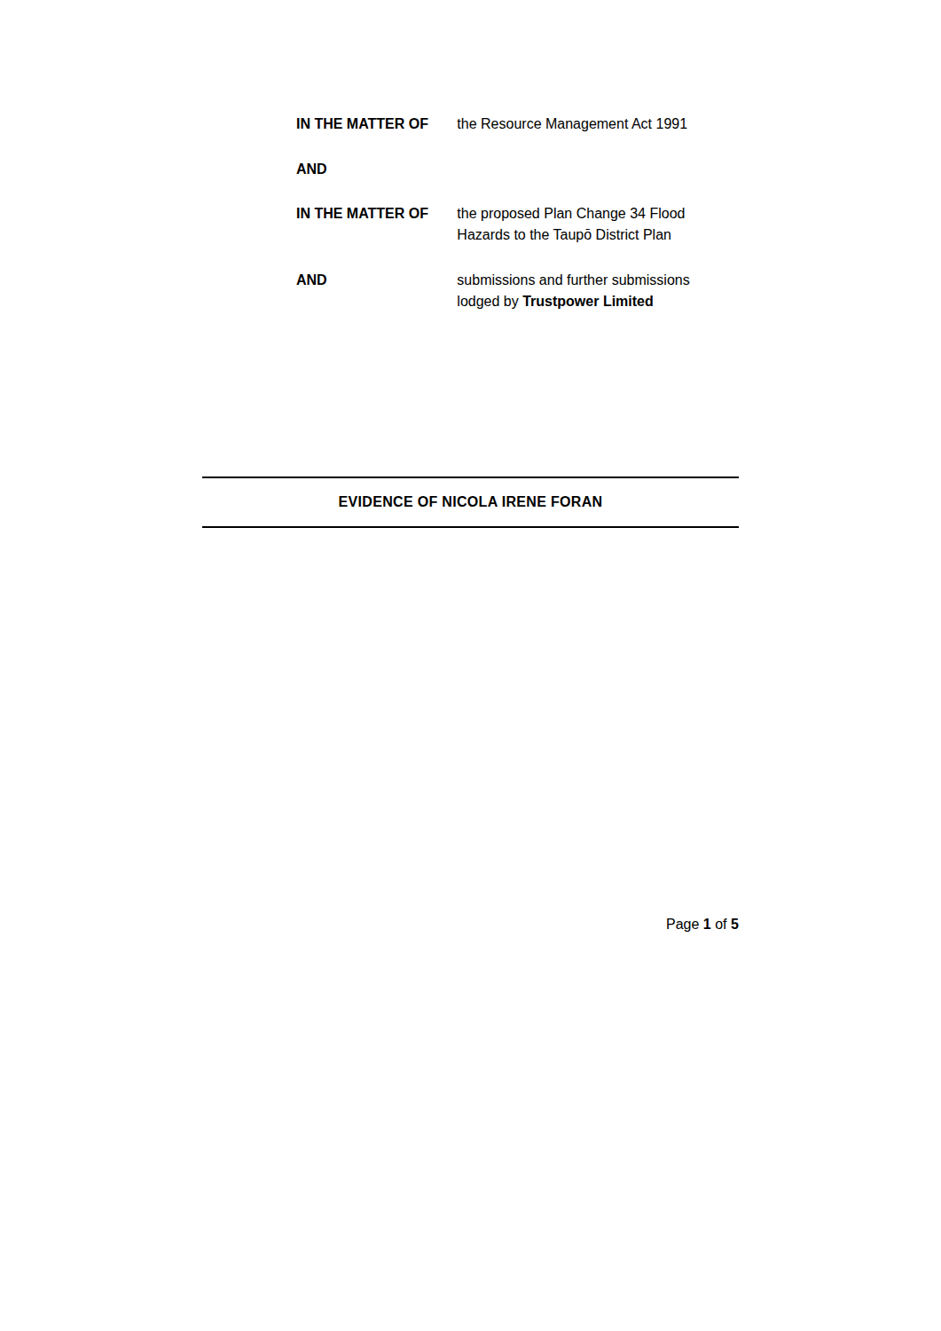In the matter of
the Resource Management Act 1991
And
In the matter of
the proposed Plan Change 34 Flood Hazards to the Taupō District Plan
And
submissions and further submissions lodged by Trustpower Limited
Evidence of Nicola Irene Foran
Page 1 of 5